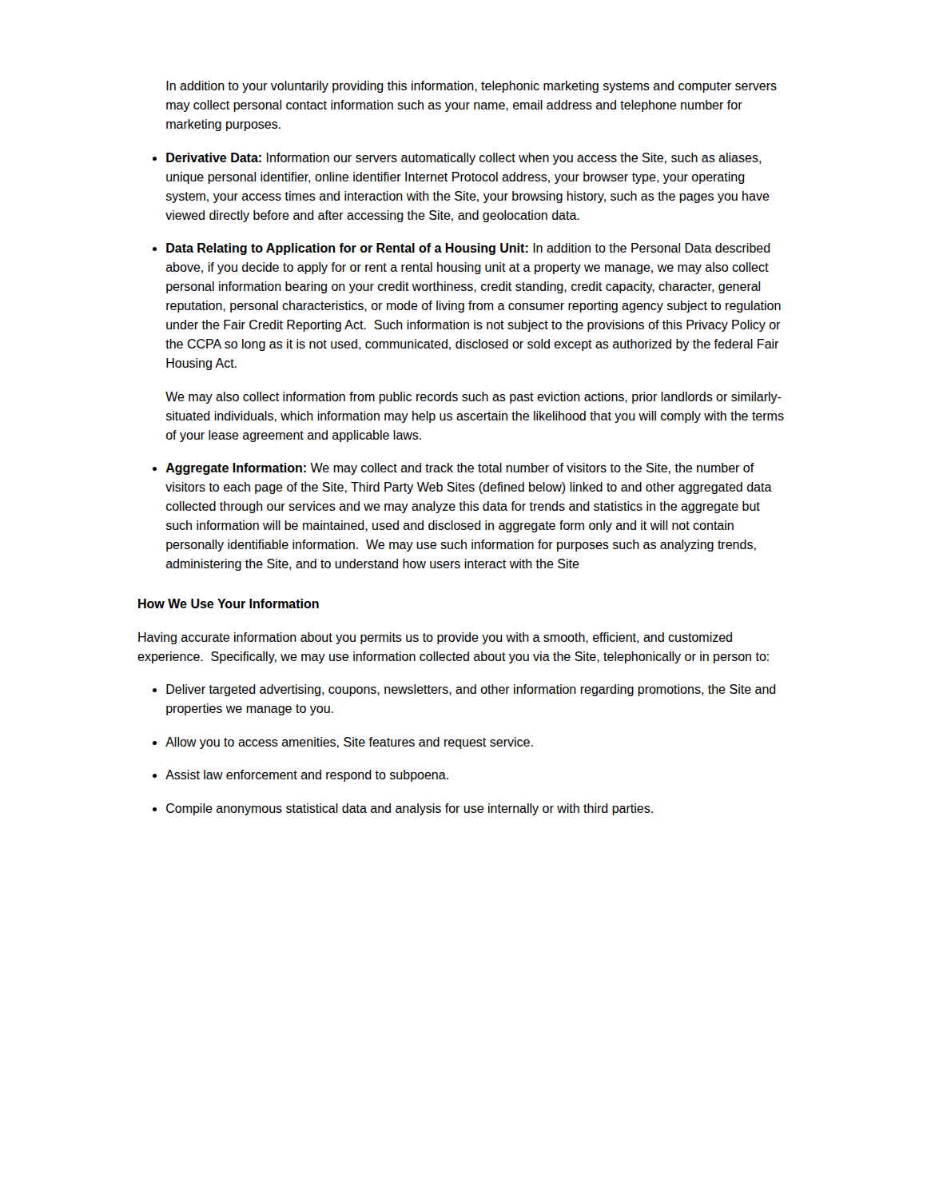In addition to your voluntarily providing this information, telephonic marketing systems and computer servers may collect personal contact information such as your name, email address and telephone number for marketing purposes.
Derivative Data: Information our servers automatically collect when you access the Site, such as aliases, unique personal identifier, online identifier Internet Protocol address, your browser type, your operating system, your access times and interaction with the Site, your browsing history, such as the pages you have viewed directly before and after accessing the Site, and geolocation data.
Data Relating to Application for or Rental of a Housing Unit: In addition to the Personal Data described above, if you decide to apply for or rent a rental housing unit at a property we manage, we may also collect personal information bearing on your credit worthiness, credit standing, credit capacity, character, general reputation, personal characteristics, or mode of living from a consumer reporting agency subject to regulation under the Fair Credit Reporting Act. Such information is not subject to the provisions of this Privacy Policy or the CCPA so long as it is not used, communicated, disclosed or sold except as authorized by the federal Fair Housing Act.
We may also collect information from public records such as past eviction actions, prior landlords or similarly-situated individuals, which information may help us ascertain the likelihood that you will comply with the terms of your lease agreement and applicable laws.
Aggregate Information: We may collect and track the total number of visitors to the Site, the number of visitors to each page of the Site, Third Party Web Sites (defined below) linked to and other aggregated data collected through our services and we may analyze this data for trends and statistics in the aggregate but such information will be maintained, used and disclosed in aggregate form only and it will not contain personally identifiable information. We may use such information for purposes such as analyzing trends, administering the Site, and to understand how users interact with the Site
How We Use Your Information
Having accurate information about you permits us to provide you with a smooth, efficient, and customized experience. Specifically, we may use information collected about you via the Site, telephonically or in person to:
Deliver targeted advertising, coupons, newsletters, and other information regarding promotions, the Site and properties we manage to you.
Allow you to access amenities, Site features and request service.
Assist law enforcement and respond to subpoena.
Compile anonymous statistical data and analysis for use internally or with third parties.